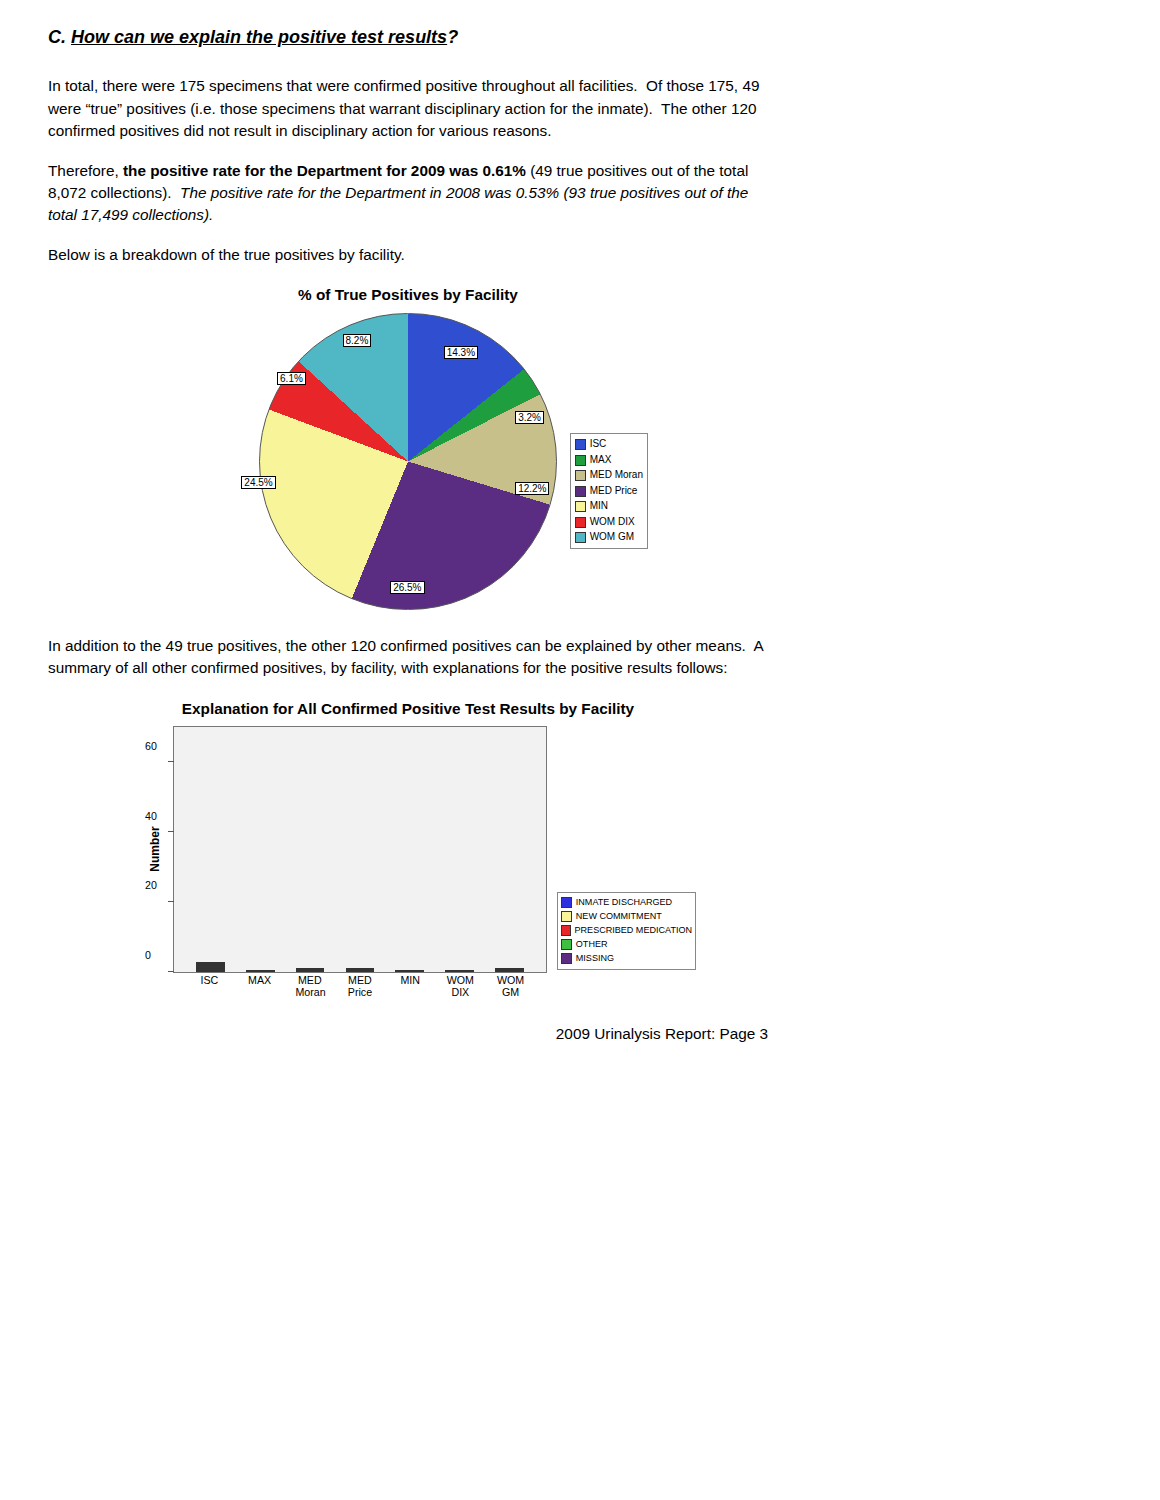C. How can we explain the positive test results?
In total, there were 175 specimens that were confirmed positive throughout all facilities. Of those 175, 49 were “true” positives (i.e. those specimens that warrant disciplinary action for the inmate). The other 120 confirmed positives did not result in disciplinary action for various reasons.
Therefore, the positive rate for the Department for 2009 was 0.61% (49 true positives out of the total 8,072 collections). The positive rate for the Department in 2008 was 0.53% (93 true positives out of the total 17,499 collections).
Below is a breakdown of the true positives by facility.
% of True Positives by Facility
14.3% 3.2% 12.2% 26.5% 24.5% 6.1% 8.2%
ISC
MAX
MED Moran
MED Price
MIN
WOM DIX
WOM GM
In addition to the 49 true positives, the other 120 confirmed positives can be explained by other means. A summary of all other confirmed positives, by facility, with explanations for the positive results follows:
Explanation for All Confirmed Positive Test Results by Facility
Number 0 20 40 60
ISC
MAX
MED
Moran
MED
Price
MIN
WOM
DIX
WOM
GM
INMATE DISCHARGED
NEW COMMITMENT
PRESCRIBED MEDICATION
OTHER
MISSING
2009 Urinalysis Report: Page 3